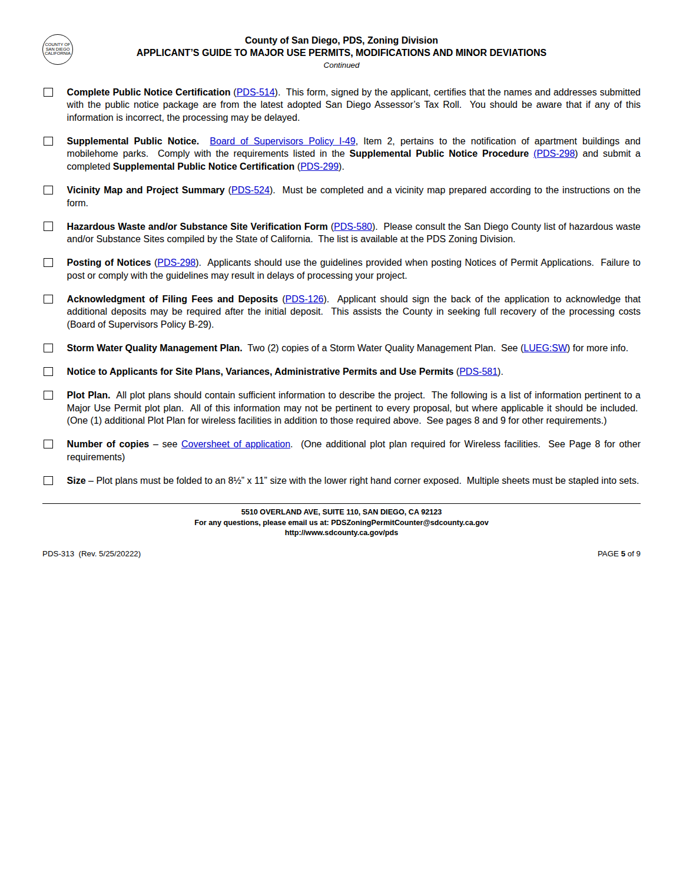COUNTY OF SAN DIEGO
CALIFORNIA
County of San Diego, PDS, Zoning Division
APPLICANT’S GUIDE TO MAJOR USE PERMITS, MODIFICATIONS AND MINOR DEVIATIONS
Continued
Complete Public Notice Certification (PDS-514). This form, signed by the applicant, certifies that the names and addresses submitted with the public notice package are from the latest adopted San Diego Assessor’s Tax Roll. You should be aware that if any of this information is incorrect, the processing may be delayed.
Supplemental Public Notice. Board of Supervisors Policy I-49, Item 2, pertains to the notification of apartment buildings and mobilehome parks. Comply with the requirements listed in the Supplemental Public Notice Procedure (PDS-298) and submit a completed Supplemental Public Notice Certification (PDS-299).
Vicinity Map and Project Summary (PDS-524). Must be completed and a vicinity map prepared according to the instructions on the form.
Hazardous Waste and/or Substance Site Verification Form (PDS-580). Please consult the San Diego County list of hazardous waste and/or Substance Sites compiled by the State of California. The list is available at the PDS Zoning Division.
Posting of Notices (PDS-298). Applicants should use the guidelines provided when posting Notices of Permit Applications. Failure to post or comply with the guidelines may result in delays of processing your project.
Acknowledgment of Filing Fees and Deposits (PDS-126). Applicant should sign the back of the application to acknowledge that additional deposits may be required after the initial deposit. This assists the County in seeking full recovery of the processing costs (Board of Supervisors Policy B-29).
Storm Water Quality Management Plan. Two (2) copies of a Storm Water Quality Management Plan. See (LUEG:SW) for more info.
Notice to Applicants for Site Plans, Variances, Administrative Permits and Use Permits (PDS-581).
Plot Plan. All plot plans should contain sufficient information to describe the project. The following is a list of information pertinent to a Major Use Permit plot plan. All of this information may not be pertinent to every proposal, but where applicable it should be included. (One (1) additional Plot Plan for wireless facilities in addition to those required above. See pages 8 and 9 for other requirements.)
Number of copies – see Coversheet of application. (One additional plot plan required for Wireless facilities. See Page 8 for other requirements)
Size – Plot plans must be folded to an 8½” x 11” size with the lower right hand corner exposed. Multiple sheets must be stapled into sets.
5510 OVERLAND AVE, SUITE 110, SAN DIEGO, CA 92123
For any questions, please email us at: PDSZoningPermitCounter@sdcounty.ca.gov
http://www.sdcounty.ca.gov/pds
PDS-313 (Rev. 5/25/20222) PAGE 5 of 9